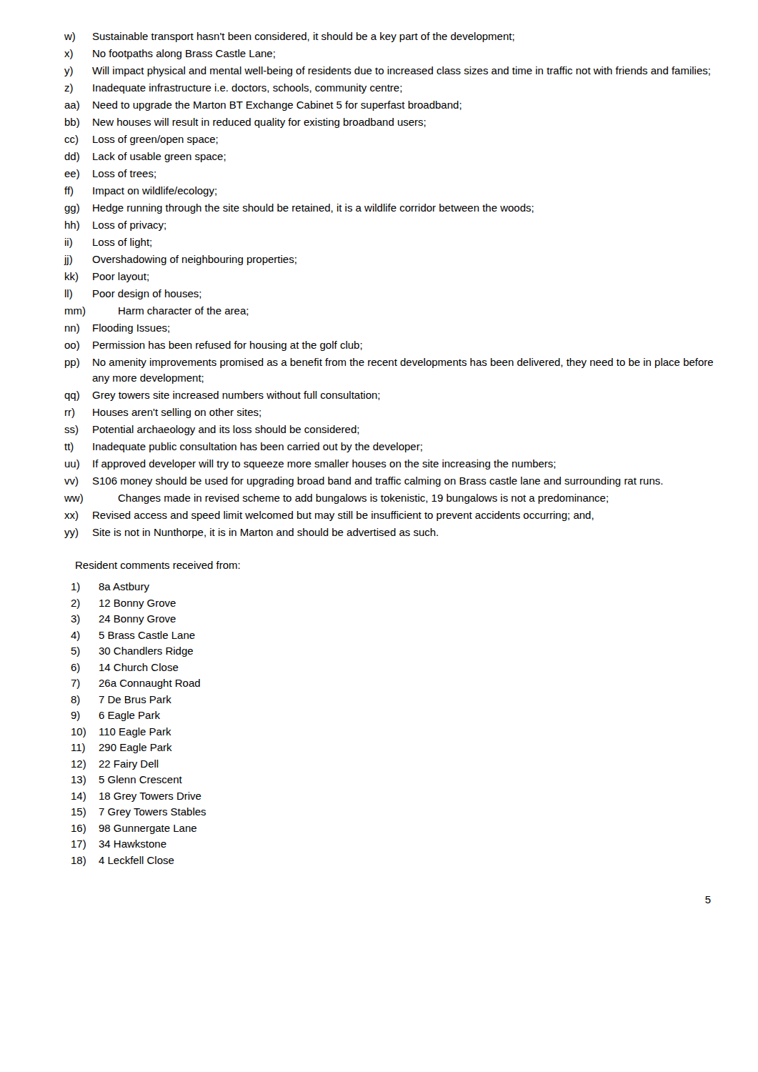w) Sustainable transport hasn't been considered, it should be a key part of the development;
x) No footpaths along Brass Castle Lane;
y) Will impact physical and mental well-being of residents due to increased class sizes and time in traffic not with friends and families;
z) Inadequate infrastructure i.e. doctors, schools, community centre;
aa) Need to upgrade the Marton BT Exchange Cabinet 5 for superfast broadband;
bb) New houses will result in reduced quality for existing broadband users;
cc) Loss of green/open space;
dd) Lack of usable green space;
ee) Loss of trees;
ff) Impact on wildlife/ecology;
gg) Hedge running through the site should be retained, it is a wildlife corridor between the woods;
hh) Loss of privacy;
ii) Loss of light;
jj) Overshadowing of neighbouring properties;
kk) Poor layout;
ll) Poor design of houses;
mm) Harm character of the area;
nn) Flooding Issues;
oo) Permission has been refused for housing at the golf club;
pp) No amenity improvements promised as a benefit from the recent developments has been delivered, they need to be in place before any more development;
qq) Grey towers site increased numbers without full consultation;
rr) Houses aren't selling on other sites;
ss) Potential archaeology and its loss should be considered;
tt) Inadequate public consultation has been carried out by the developer;
uu) If approved developer will try to squeeze more smaller houses on the site increasing the numbers;
vv) S106 money should be used for upgrading broad band and traffic calming on Brass castle lane and surrounding rat runs.
ww) Changes made in revised scheme to add bungalows is tokenistic, 19 bungalows is not a predominance;
xx) Revised access and speed limit welcomed but may still be insufficient to prevent accidents occurring; and,
yy) Site is not in Nunthorpe, it is in Marton and should be advertised as such.
Resident comments received from:
1) 8a Astbury
2) 12 Bonny Grove
3) 24 Bonny Grove
4) 5 Brass Castle Lane
5) 30 Chandlers Ridge
6) 14 Church Close
7) 26a Connaught Road
8) 7 De Brus Park
9) 6 Eagle Park
10) 110 Eagle Park
11) 290 Eagle Park
12) 22 Fairy Dell
13) 5 Glenn Crescent
14) 18 Grey Towers Drive
15) 7 Grey Towers Stables
16) 98 Gunnergate Lane
17) 34 Hawkstone
18) 4 Leckfell Close
5